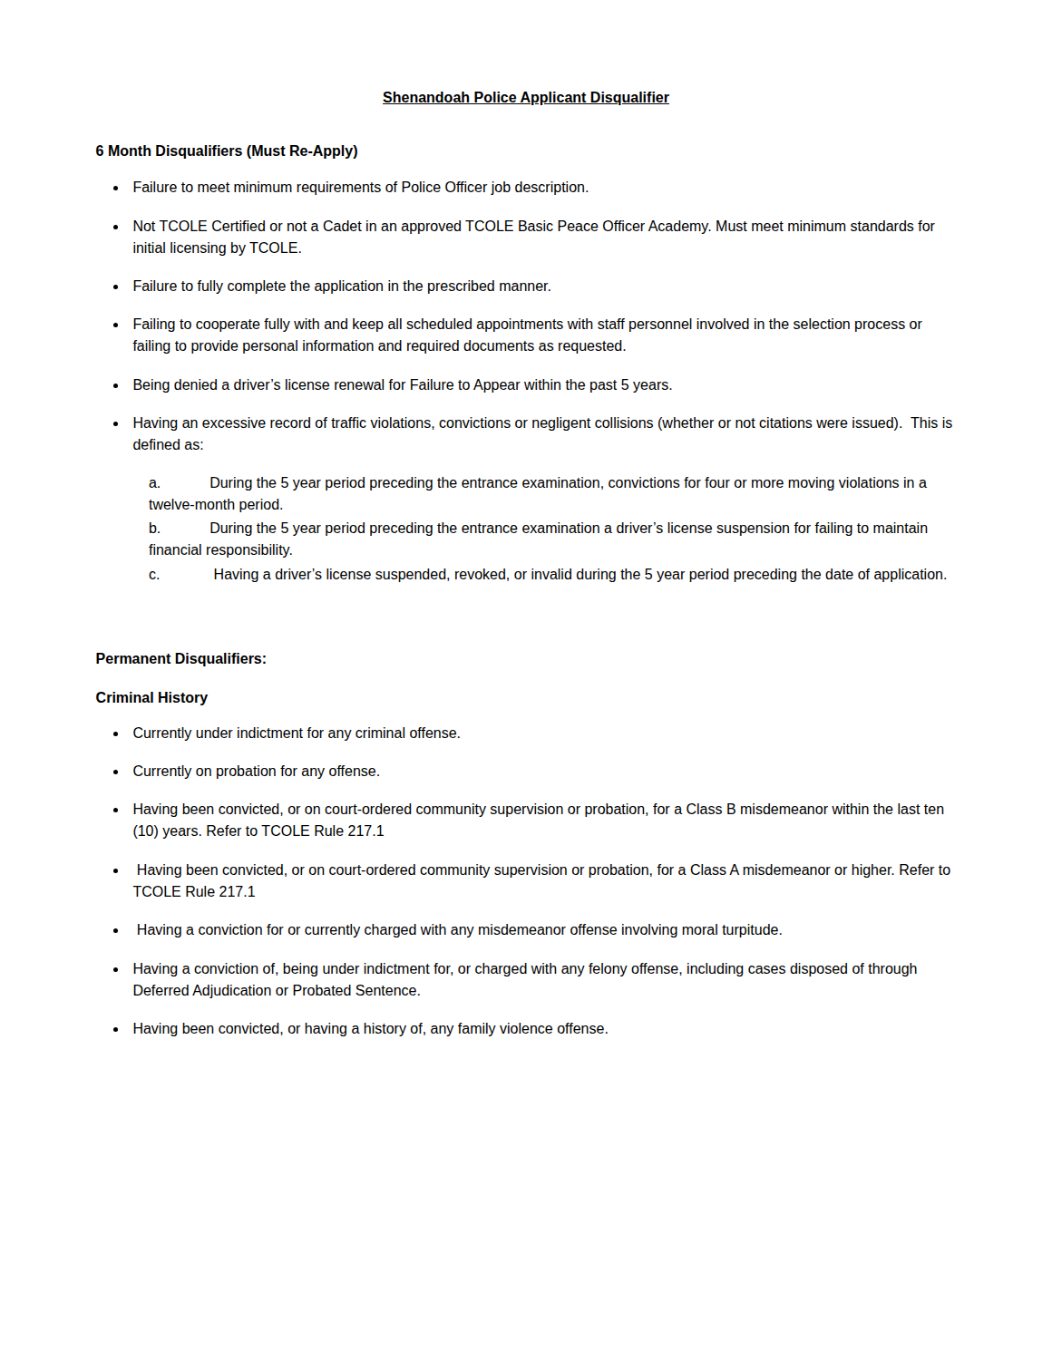Shenandoah Police Applicant Disqualifier
6 Month Disqualifiers (Must Re-Apply)
Failure to meet minimum requirements of Police Officer job description.
Not TCOLE Certified or not a Cadet in an approved TCOLE Basic Peace Officer Academy. Must meet minimum standards for initial licensing by TCOLE.
Failure to fully complete the application in the prescribed manner.
Failing to cooperate fully with and keep all scheduled appointments with staff personnel involved in the selection process or failing to provide personal information and required documents as requested.
Being denied a driver’s license renewal for Failure to Appear within the past 5 years.
Having an excessive record of traffic violations, convictions or negligent collisions (whether or not citations were issued). This is defined as:
a. During the 5 year period preceding the entrance examination, convictions for four or more moving violations in a twelve-month period.
b. During the 5 year period preceding the entrance examination a driver’s license suspension for failing to maintain financial responsibility.
c. Having a driver’s license suspended, revoked, or invalid during the 5 year period preceding the date of application.
Permanent Disqualifiers:
Criminal History
Currently under indictment for any criminal offense.
Currently on probation for any offense.
Having been convicted, or on court-ordered community supervision or probation, for a Class B misdemeanor within the last ten (10) years. Refer to TCOLE Rule 217.1
Having been convicted, or on court-ordered community supervision or probation, for a Class A misdemeanor or higher. Refer to TCOLE Rule 217.1
Having a conviction for or currently charged with any misdemeanor offense involving moral turpitude.
Having a conviction of, being under indictment for, or charged with any felony offense, including cases disposed of through Deferred Adjudication or Probated Sentence.
Having been convicted, or having a history of, any family violence offense.